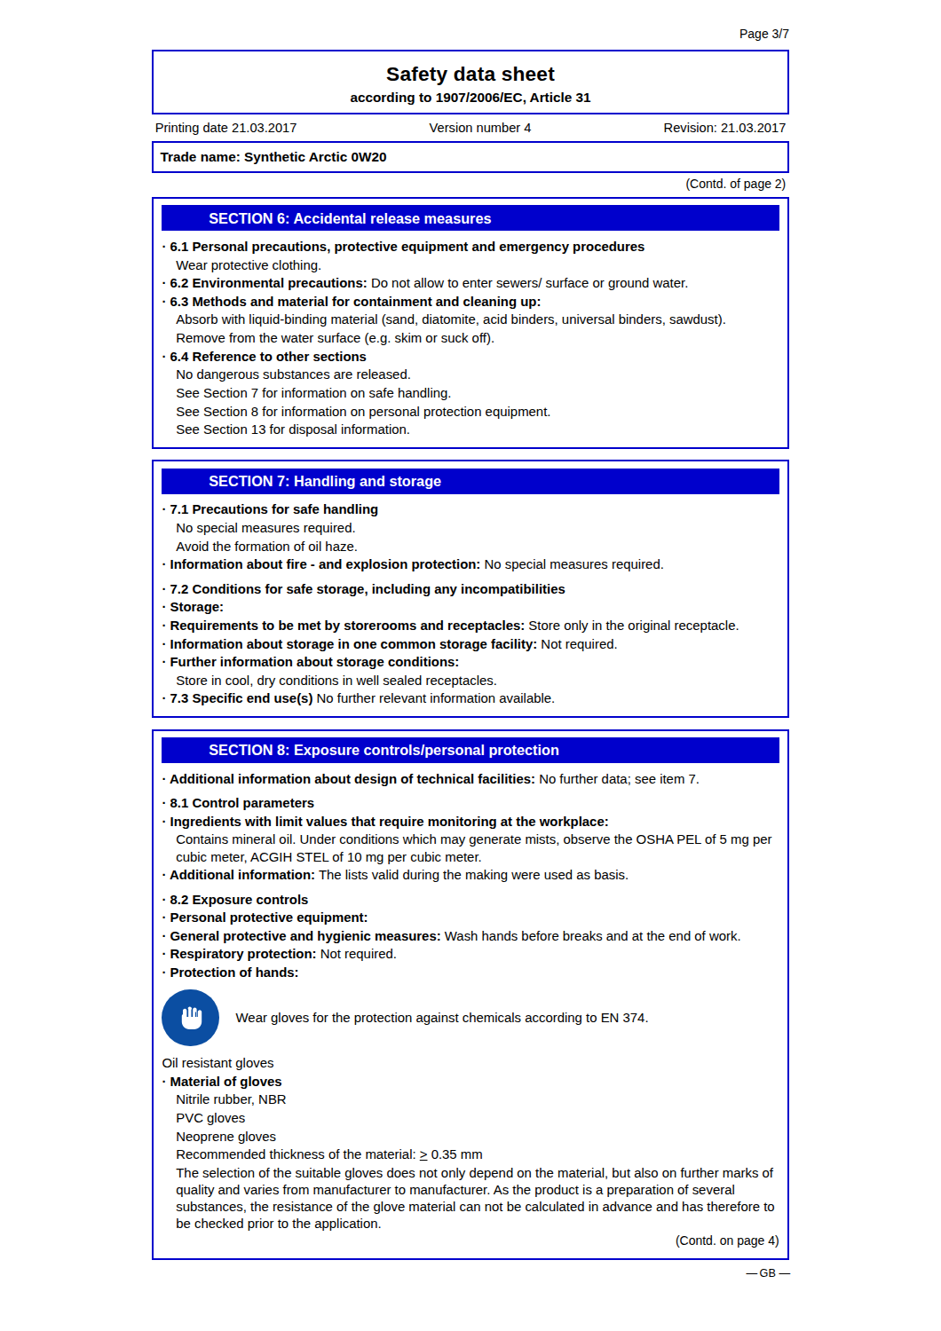Page 3/7
Safety data sheet
according to 1907/2006/EC, Article 31
Printing date 21.03.2017 Version number 4 Revision: 21.03.2017
Trade name: Synthetic Arctic 0W20
(Contd. of page 2)
SECTION 6: Accidental release measures
6.1 Personal precautions, protective equipment and emergency procedures
Wear protective clothing.
6.2 Environmental precautions: Do not allow to enter sewers/ surface or ground water.
6.3 Methods and material for containment and cleaning up:
Absorb with liquid-binding material (sand, diatomite, acid binders, universal binders, sawdust).
Remove from the water surface (e.g. skim or suck off).
6.4 Reference to other sections
No dangerous substances are released.
See Section 7 for information on safe handling.
See Section 8 for information on personal protection equipment.
See Section 13 for disposal information.
SECTION 7: Handling and storage
7.1 Precautions for safe handling
No special measures required.
Avoid the formation of oil haze.
Information about fire - and explosion protection: No special measures required.
7.2 Conditions for safe storage, including any incompatibilities
Storage:
Requirements to be met by storerooms and receptacles: Store only in the original receptacle.
Information about storage in one common storage facility: Not required.
Further information about storage conditions:
Store in cool, dry conditions in well sealed receptacles.
7.3 Specific end use(s) No further relevant information available.
SECTION 8: Exposure controls/personal protection
Additional information about design of technical facilities: No further data; see item 7.
8.1 Control parameters
Ingredients with limit values that require monitoring at the workplace:
Contains mineral oil. Under conditions which may generate mists, observe the OSHA PEL of 5 mg per cubic meter, ACGIH STEL of 10 mg per cubic meter.
Additional information: The lists valid during the making were used as basis.
8.2 Exposure controls
Personal protective equipment:
General protective and hygienic measures: Wash hands before breaks and at the end of work.
Respiratory protection: Not required.
Protection of hands:
Wear gloves for the protection against chemicals according to EN 374.
Oil resistant gloves
Material of gloves
Nitrile rubber, NBR
PVC gloves
Neoprene gloves
Recommended thickness of the material: > 0.35 mm
The selection of the suitable gloves does not only depend on the material, but also on further marks of quality and varies from manufacturer to manufacturer. As the product is a preparation of several substances, the resistance of the glove material can not be calculated in advance and has therefore to be checked prior to the application.
(Contd. on page 4)
— GB —